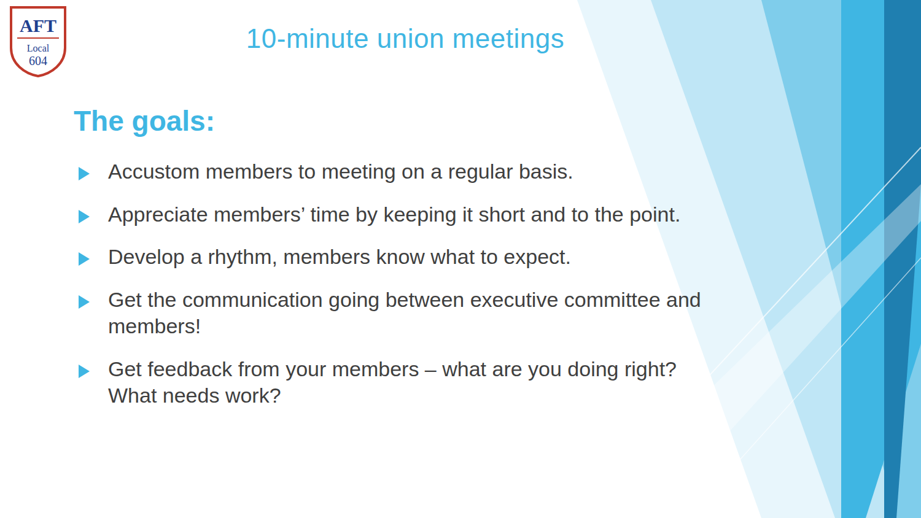AFT Local 604
10-minute union meetings
The goals:
Accustom members to meeting on a regular basis.
Appreciate members’ time by keeping it short and to the point.
Develop a rhythm, members know what to expect.
Get the communication going between executive committee and members!
Get feedback from your members – what are you doing right? What needs work?